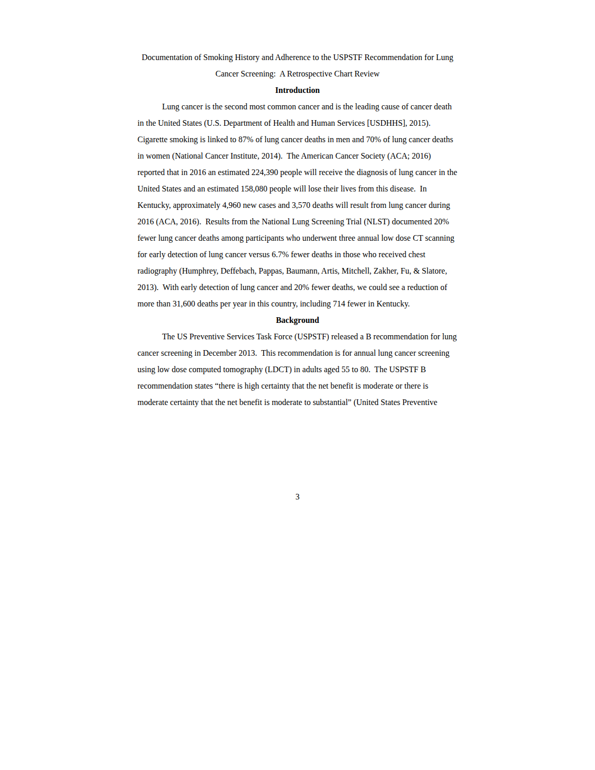Documentation of Smoking History and Adherence to the USPSTF Recommendation for Lung Cancer Screening: A Retrospective Chart Review
Introduction
Lung cancer is the second most common cancer and is the leading cause of cancer death in the United States (U.S. Department of Health and Human Services [USDHHS], 2015). Cigarette smoking is linked to 87% of lung cancer deaths in men and 70% of lung cancer deaths in women (National Cancer Institute, 2014). The American Cancer Society (ACA; 2016) reported that in 2016 an estimated 224,390 people will receive the diagnosis of lung cancer in the United States and an estimated 158,080 people will lose their lives from this disease. In Kentucky, approximately 4,960 new cases and 3,570 deaths will result from lung cancer during 2016 (ACA, 2016). Results from the National Lung Screening Trial (NLST) documented 20% fewer lung cancer deaths among participants who underwent three annual low dose CT scanning for early detection of lung cancer versus 6.7% fewer deaths in those who received chest radiography (Humphrey, Deffebach, Pappas, Baumann, Artis, Mitchell, Zakher, Fu, & Slatore, 2013). With early detection of lung cancer and 20% fewer deaths, we could see a reduction of more than 31,600 deaths per year in this country, including 714 fewer in Kentucky.
Background
The US Preventive Services Task Force (USPSTF) released a B recommendation for lung cancer screening in December 2013. This recommendation is for annual lung cancer screening using low dose computed tomography (LDCT) in adults aged 55 to 80. The USPSTF B recommendation states “there is high certainty that the net benefit is moderate or there is moderate certainty that the net benefit is moderate to substantial” (United States Preventive
3